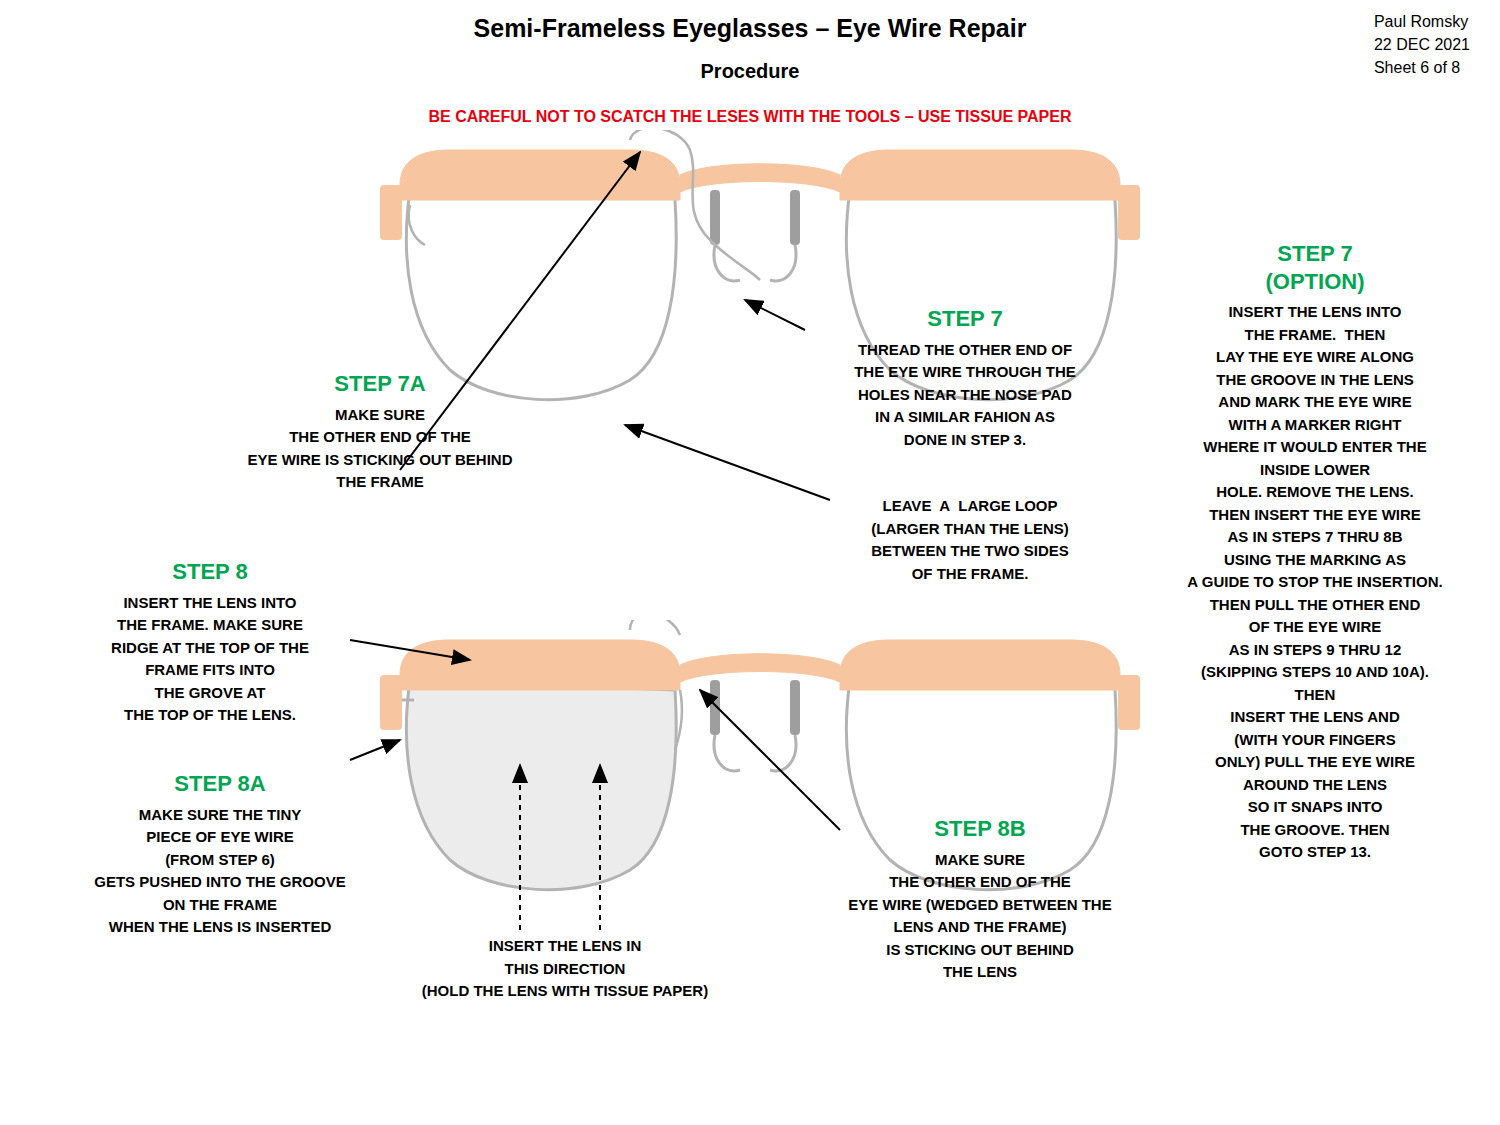Semi-Frameless Eyeglasses – Eye Wire Repair
Procedure
Paul Romsky
22 DEC 2021
Sheet 6 of 8
BE CAREFUL NOT TO SCATCH THE LESES WITH THE TOOLS – USE TISSUE PAPER
STEP 7
THREAD THE OTHER END OF
THE EYE WIRE THROUGH THE
HOLES NEAR THE NOSE PAD
IN A SIMILAR FAHION AS
DONE IN STEP 3.
STEP 7A
MAKE SURE
THE OTHER END OF THE
EYE WIRE IS STICKING OUT BEHIND
THE FRAME
LEAVE A LARGE LOOP
(LARGER THAN THE LENS)
BETWEEN THE TWO SIDES
OF THE FRAME.
STEP 7
(OPTION)
INSERT THE LENS INTO
THE FRAME. THEN
LAY THE EYE WIRE ALONG
THE GROOVE IN THE LENS
AND MARK THE EYE WIRE
WITH A MARKER RIGHT
WHERE IT WOULD ENTER THE
INSIDE LOWER
HOLE. REMOVE THE LENS.
THEN INSERT THE EYE WIRE
AS IN STEPS 7 THRU 8B
USING THE MARKING AS
A GUIDE TO STOP THE INSERTION.
THEN PULL THE OTHER END
OF THE EYE WIRE
AS IN STEPS 9 THRU 12
(SKIPPING STEPS 10 AND 10A).
THEN
INSERT THE LENS AND
(WITH YOUR FINGERS
ONLY) PULL THE EYE WIRE
AROUND THE LENS
SO IT SNAPS INTO
THE GROOVE. THEN
GOTO STEP 13.
STEP 8
INSERT THE LENS INTO
THE FRAME. MAKE SURE
RIDGE AT THE TOP OF THE
FRAME FITS INTO
THE GROVE AT
THE TOP OF THE LENS.
STEP 8A
MAKE SURE THE TINY
PIECE OF EYE WIRE
(FROM STEP 6)
GETS PUSHED INTO THE GROOVE
ON THE FRAME
WHEN THE LENS IS INSERTED
STEP 8B
MAKE SURE
THE OTHER END OF THE
EYE WIRE (WEDGED BETWEEN THE
LENS AND THE FRAME)
IS STICKING OUT BEHIND
THE LENS
INSERT THE LENS IN
THIS DIRECTION
(HOLD THE LENS WITH TISSUE PAPER)